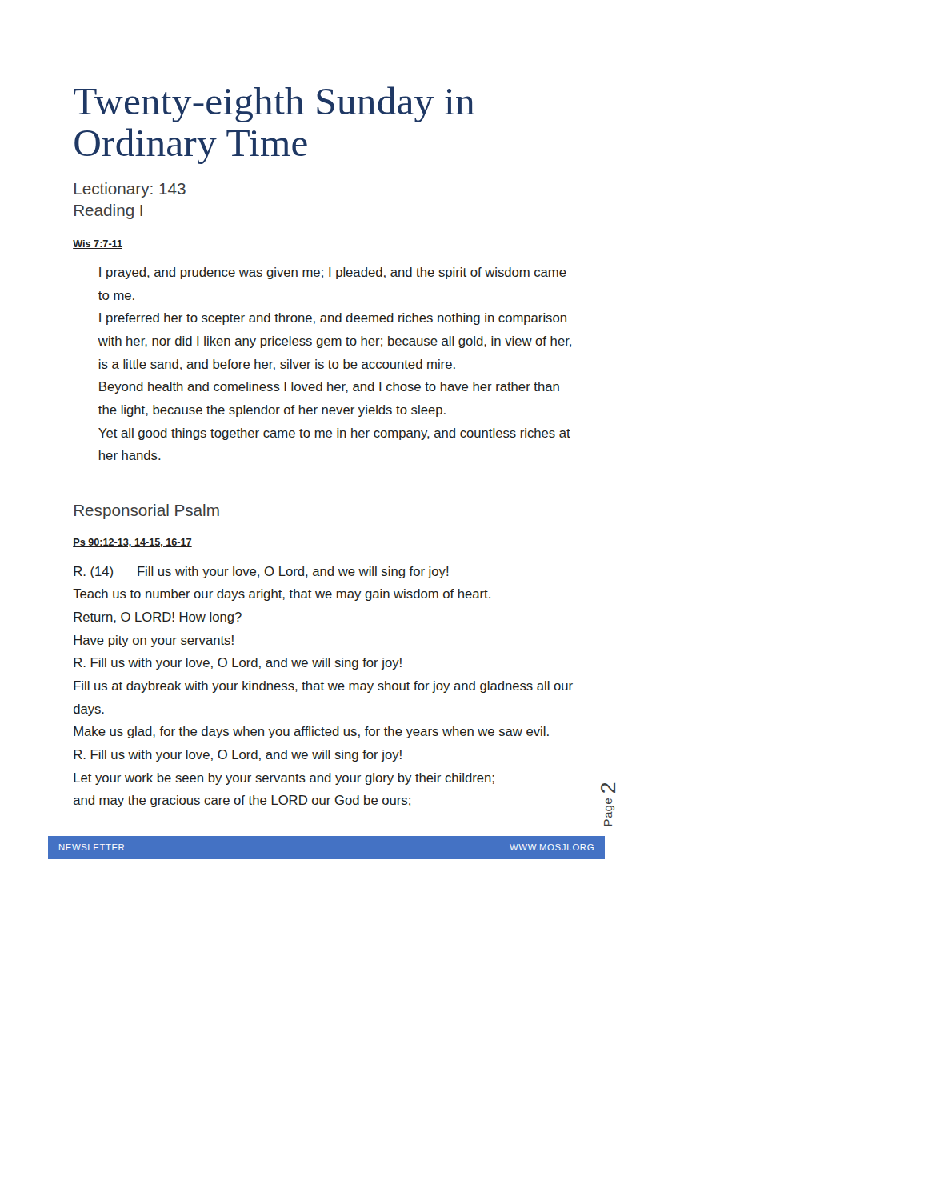Twenty-eighth Sunday in Ordinary Time
Lectionary: 143
Reading I
Wis 7:7-11
I prayed, and prudence was given me; I pleaded, and the spirit of wisdom came to me.
I preferred her to scepter and throne, and deemed riches nothing in comparison with her, nor did I liken any priceless gem to her; because all gold, in view of her, is a little sand, and before her, silver is to be accounted mire.
Beyond health and comeliness I loved her, and I chose to have her rather than the light, because the splendor of her never yields to sleep.
Yet all good things together came to me in her company, and countless riches at her hands.
Responsorial Psalm
Ps 90:12-13, 14-15, 16-17
R. (14) Fill us with your love, O Lord, and we will sing for joy!
Teach us to number our days aright, that we may gain wisdom of heart.
Return, O LORD! How long?
Have pity on your servants!
R. Fill us with your love, O Lord, and we will sing for joy!
Fill us at daybreak with your kindness, that we may shout for joy and gladness all our days.
Make us glad, for the days when you afflicted us, for the years when we saw evil.
R. Fill us with your love, O Lord, and we will sing for joy!
Let your work be seen by your servants and your glory by their children;
and may the gracious care of the LORD our God be ours;
Page 2
NEWSLETTER WWW.MOSJI.ORG